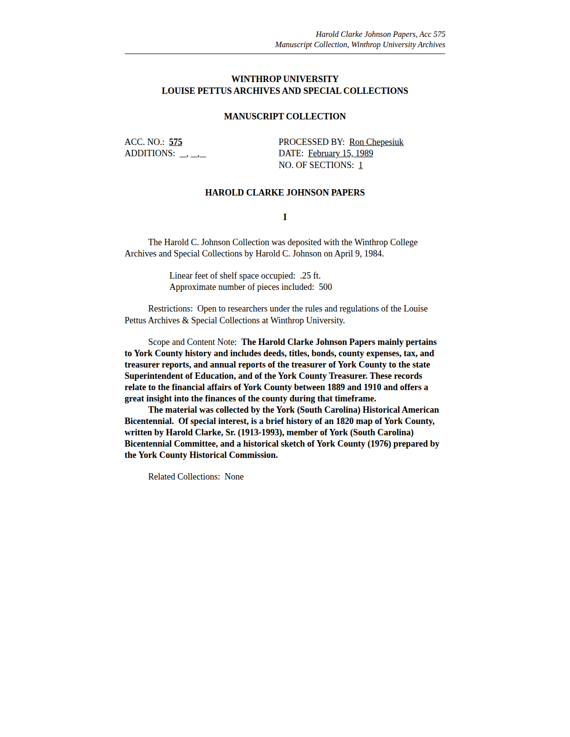Harold Clarke Johnson Papers, Acc 575 Manuscript Collection, Winthrop University Archives
WINTHROP UNIVERSITY
LOUISE PETTUS ARCHIVES AND SPECIAL COLLECTIONS
MANUSCRIPT COLLECTION
| ACC. NO.: 575 | PROCESSED BY: Ron Chepesiuk |
| ADDITIONS: , , | DATE: February 15, 1989 |
| | NO. OF SECTIONS: 1 |
HAROLD CLARKE JOHNSON PAPERS
I
The Harold C. Johnson Collection was deposited with the Winthrop College Archives and Special Collections by Harold C. Johnson on April 9, 1984.
Linear feet of shelf space occupied: .25 ft.
Approximate number of pieces included: 500
Restrictions: Open to researchers under the rules and regulations of the Louise Pettus Archives & Special Collections at Winthrop University.
Scope and Content Note: The Harold Clarke Johnson Papers mainly pertains to York County history and includes deeds, titles, bonds, county expenses, tax, and treasurer reports, and annual reports of the treasurer of York County to the state Superintendent of Education, and of the York County Treasurer. These records relate to the financial affairs of York County between 1889 and 1910 and offers a great insight into the finances of the county during that timeframe.
The material was collected by the York (South Carolina) Historical American Bicentennial. Of special interest, is a brief history of an 1820 map of York County, written by Harold Clarke, Sr. (1913-1993), member of York (South Carolina) Bicentennial Committee, and a historical sketch of York County (1976) prepared by the York County Historical Commission.
Related Collections: None